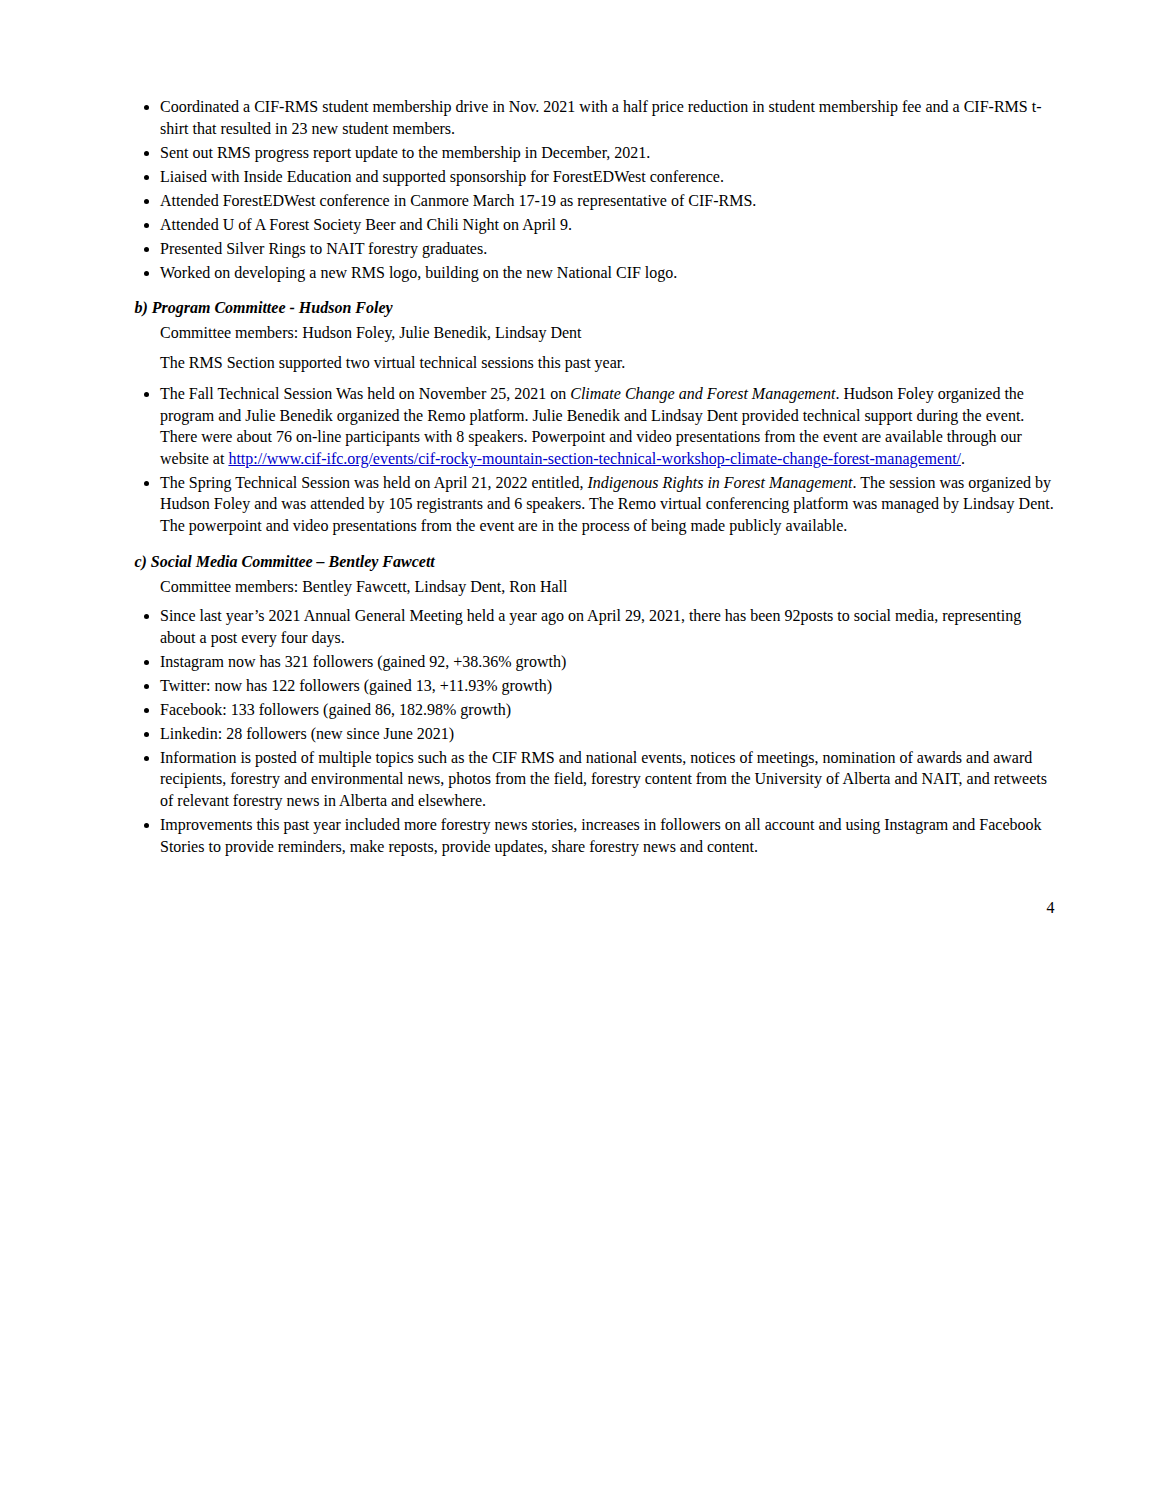Coordinated a CIF-RMS student membership drive in Nov. 2021 with a half price reduction in student membership fee and a CIF-RMS t-shirt that resulted in 23 new student members.
Sent out RMS progress report update to the membership in December, 2021.
Liaised with Inside Education and supported sponsorship for ForestEDWest conference.
Attended ForestEDWest conference in Canmore March 17-19 as representative of CIF-RMS.
Attended U of A Forest Society Beer and Chili Night on April 9.
Presented Silver Rings to NAIT forestry graduates.
Worked on developing a new RMS logo, building on the new National CIF logo.
b) Program Committee - Hudson Foley
Committee members: Hudson Foley, Julie Benedik, Lindsay Dent
The RMS Section supported two virtual technical sessions this past year.
The Fall Technical Session Was held on November 25, 2021 on Climate Change and Forest Management. Hudson Foley organized the program and Julie Benedik organized the Remo platform. Julie Benedik and Lindsay Dent provided technical support during the event. There were about 76 on-line participants with 8 speakers. Powerpoint and video presentations from the event are available through our website at http://www.cif-ifc.org/events/cif-rocky-mountain-section-technical-workshop-climate-change-forest-management/.
The Spring Technical Session was held on April 21, 2022 entitled, Indigenous Rights in Forest Management. The session was organized by Hudson Foley and was attended by 105 registrants and 6 speakers. The Remo virtual conferencing platform was managed by Lindsay Dent. The powerpoint and video presentations from the event are in the process of being made publicly available.
c) Social Media Committee – Bentley Fawcett
Committee members: Bentley Fawcett, Lindsay Dent, Ron Hall
Since last year’s 2021 Annual General Meeting held a year ago on April 29, 2021, there has been 92posts to social media, representing about a post every four days.
Instagram now has 321 followers (gained 92, +38.36% growth)
Twitter: now has 122 followers (gained 13, +11.93% growth)
Facebook: 133 followers (gained 86, 182.98% growth)
Linkedin: 28 followers (new since June 2021)
Information is posted of multiple topics such as the CIF RMS and national events, notices of meetings, nomination of awards and award recipients, forestry and environmental news, photos from the field, forestry content from the University of Alberta and NAIT, and retweets of relevant forestry news in Alberta and elsewhere.
Improvements this past year included more forestry news stories, increases in followers on all account and using Instagram and Facebook Stories to provide reminders, make reposts, provide updates, share forestry news and content.
4